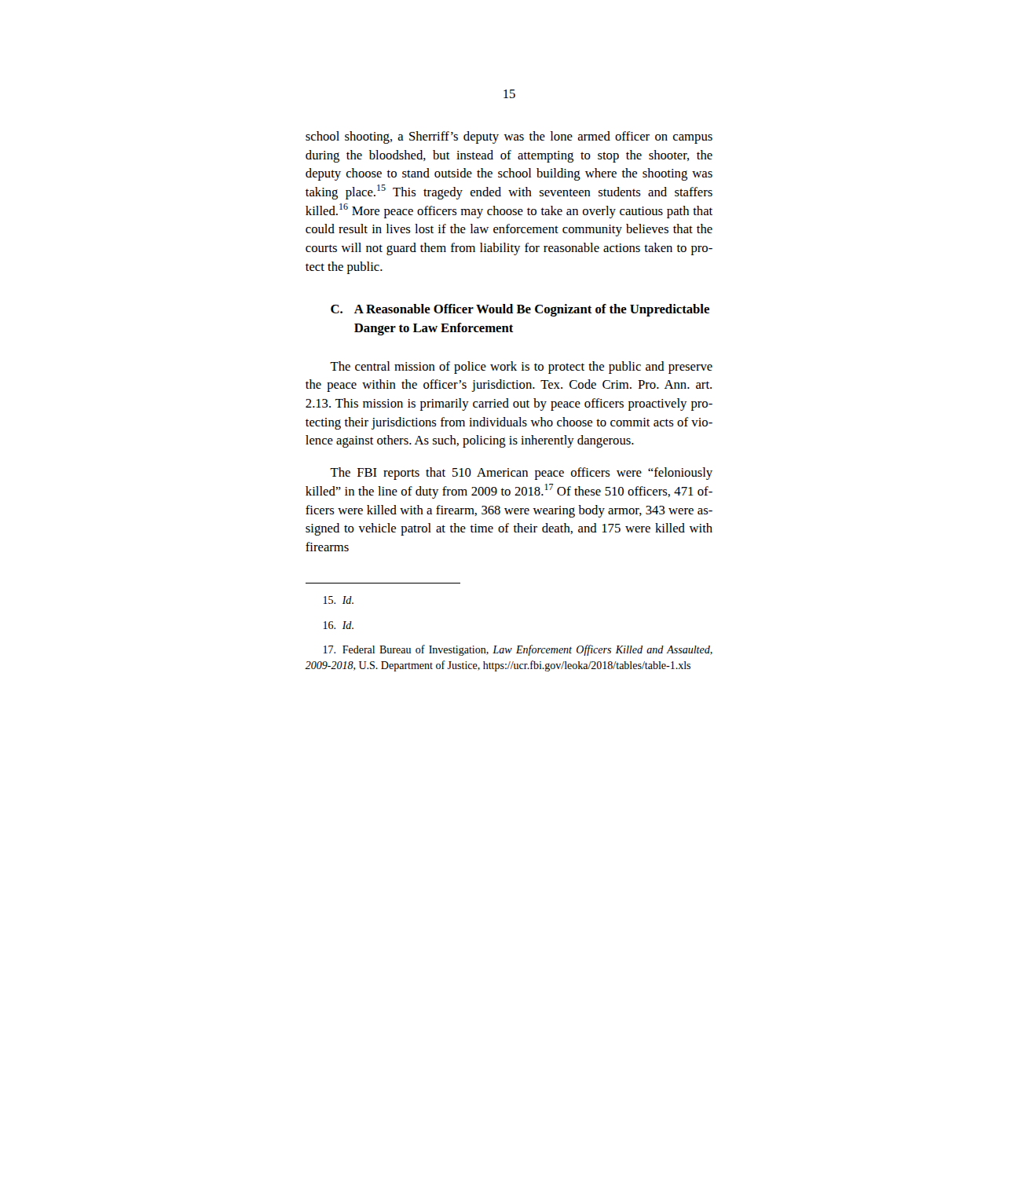15
school shooting, a Sherriff’s deputy was the lone armed officer on campus during the bloodshed, but instead of attempting to stop the shooter, the deputy choose to stand outside the school building where the shooting was taking place.15 This tragedy ended with seventeen students and staffers killed.16 More peace officers may choose to take an overly cautious path that could result in lives lost if the law enforcement community believes that the courts will not guard them from liability for reasonable actions taken to protect the public.
C. A Reasonable Officer Would Be Cognizant of the Unpredictable Danger to Law Enforcement
The central mission of police work is to protect the public and preserve the peace within the officer’s jurisdiction. Tex. Code Crim. Pro. Ann. art. 2.13. This mission is primarily carried out by peace officers proactively protecting their jurisdictions from individuals who choose to commit acts of violence against others. As such, policing is inherently dangerous.
The FBI reports that 510 American peace officers were “feloniously killed” in the line of duty from 2009 to 2018.17 Of these 510 officers, 471 officers were killed with a firearm, 368 were wearing body armor, 343 were assigned to vehicle patrol at the time of their death, and 175 were killed with firearms
15. Id.
16. Id.
17. Federal Bureau of Investigation, Law Enforcement Officers Killed and Assaulted, 2009-2018, U.S. Department of Justice, https://ucr.fbi.gov/leoka/2018/tables/table-1.xls